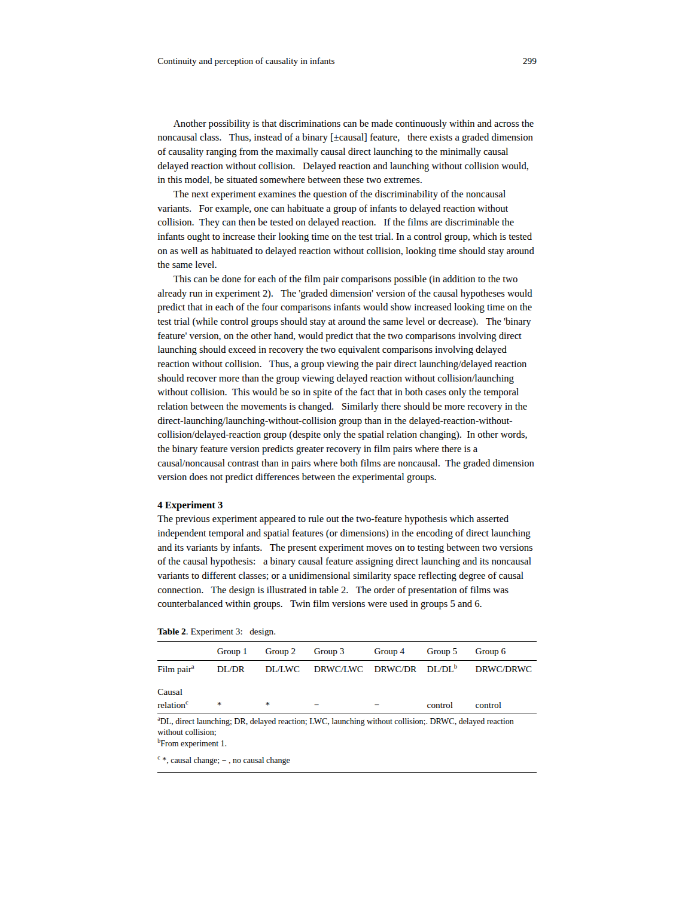Continuity and perception of causality in infants 299
Another possibility is that discriminations can be made continuously within and across the noncausal class. Thus, instead of a binary [±causal] feature, there exists a graded dimension of causality ranging from the maximally causal direct launching to the minimally causal delayed reaction without collision. Delayed reaction and launching without collision would, in this model, be situated somewhere between these two extremes.
The next experiment examines the question of the discriminability of the noncausal variants. For example, one can habituate a group of infants to delayed reaction without collision. They can then be tested on delayed reaction. If the films are discriminable the infants ought to increase their looking time on the test trial. In a control group, which is tested on as well as habituated to delayed reaction without collision, looking time should stay around the same level.
This can be done for each of the film pair comparisons possible (in addition to the two already run in experiment 2). The 'graded dimension' version of the causal hypotheses would predict that in each of the four comparisons infants would show increased looking time on the test trial (while control groups should stay at around the same level or decrease). The 'binary feature' version, on the other hand, would predict that the two comparisons involving direct launching should exceed in recovery the two equivalent comparisons involving delayed reaction without collision. Thus, a group viewing the pair direct launching/delayed reaction should recover more than the group viewing delayed reaction without collision/launching without collision. This would be so in spite of the fact that in both cases only the temporal relation between the movements is changed. Similarly there should be more recovery in the direct-launching/launching-without-collision group than in the delayed-reaction-without-collision/delayed-reaction group (despite only the spatial relation changing). In other words, the binary feature version predicts greater recovery in film pairs where there is a causal/noncausal contrast than in pairs where both films are noncausal. The graded dimension version does not predict differences between the experimental groups.
4 Experiment 3
The previous experiment appeared to rule out the two-feature hypothesis which asserted independent temporal and spatial features (or dimensions) in the encoding of direct launching and its variants by infants. The present experiment moves on to testing between two versions of the causal hypothesis: a binary causal feature assigning direct launching and its noncausal variants to different classes; or a unidimensional similarity space reflecting degree of causal connection. The design is illustrated in table 2. The order of presentation of films was counterbalanced within groups. Twin film versions were used in groups 5 and 6.
Table 2. Experiment 3: design.
| | Group 1 | Group 2 | Group 3 | Group 4 | Group 5 | Group 6 |
| --- | --- | --- | --- | --- | --- | --- |
| Film pair a | DL/DR | DL/LWC | DRWC/LWC | DRWC/DR | DL/DL b | DRWC/DRWC |
| Causal relation c | * | * | − | − | control | control |
aDL, direct launching; DR, delayed reaction; LWC, launching without collision;. DRWC, delayed reaction without collision;
bFrom experiment 1.
c *, causal change; − , no causal change